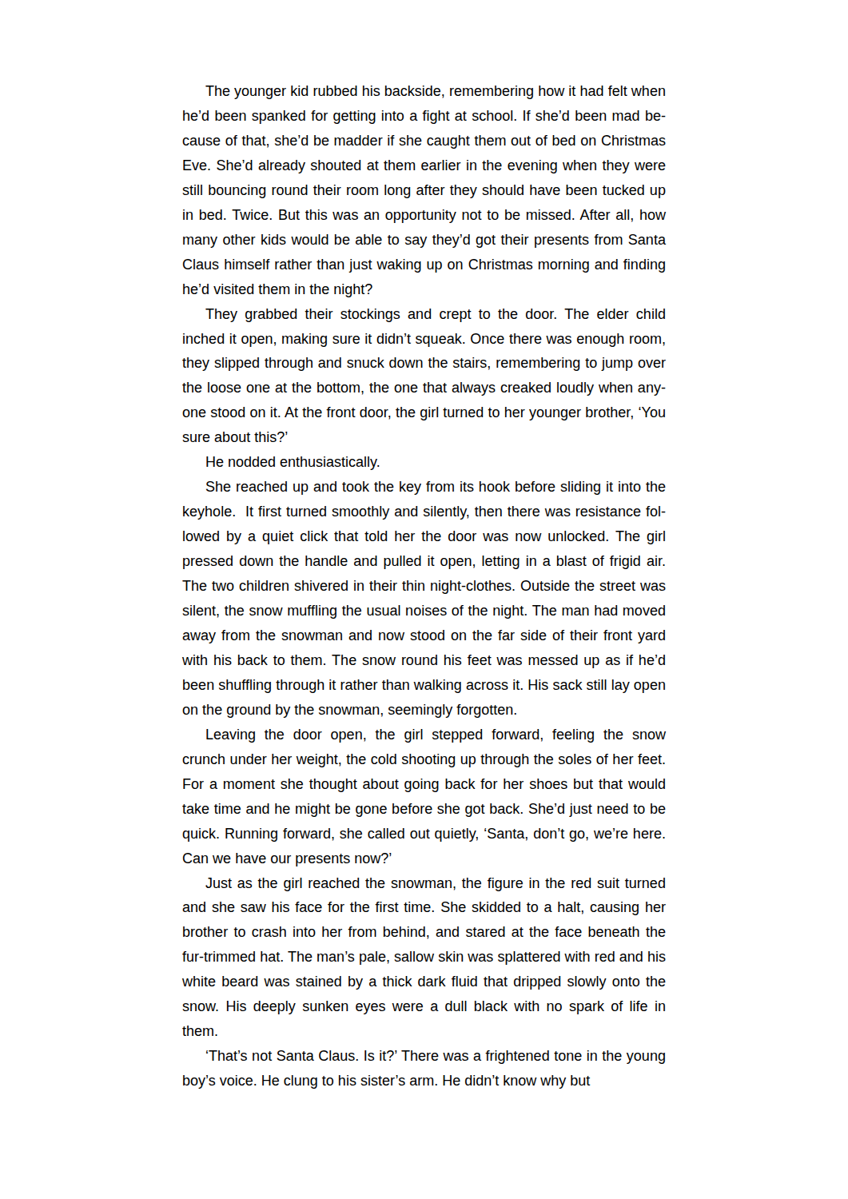The younger kid rubbed his backside, remembering how it had felt when he’d been spanked for getting into a fight at school. If she’d been mad because of that, she’d be madder if she caught them out of bed on Christmas Eve. She’d already shouted at them earlier in the evening when they were still bouncing round their room long after they should have been tucked up in bed. Twice. But this was an opportunity not to be missed. After all, how many other kids would be able to say they’d got their presents from Santa Claus himself rather than just waking up on Christmas morning and finding he’d visited them in the night?
They grabbed their stockings and crept to the door. The elder child inched it open, making sure it didn’t squeak. Once there was enough room, they slipped through and snuck down the stairs, remembering to jump over the loose one at the bottom, the one that always creaked loudly when anyone stood on it. At the front door, the girl turned to her younger brother, ‘You sure about this?’
He nodded enthusiastically.
She reached up and took the key from its hook before sliding it into the keyhole. It first turned smoothly and silently, then there was resistance followed by a quiet click that told her the door was now unlocked. The girl pressed down the handle and pulled it open, letting in a blast of frigid air. The two children shivered in their thin night-clothes. Outside the street was silent, the snow muffling the usual noises of the night. The man had moved away from the snowman and now stood on the far side of their front yard with his back to them. The snow round his feet was messed up as if he’d been shuffling through it rather than walking across it. His sack still lay open on the ground by the snowman, seemingly forgotten.
Leaving the door open, the girl stepped forward, feeling the snow crunch under her weight, the cold shooting up through the soles of her feet. For a moment she thought about going back for her shoes but that would take time and he might be gone before she got back. She’d just need to be quick. Running forward, she called out quietly, ‘Santa, don’t go, we’re here. Can we have our presents now?’
Just as the girl reached the snowman, the figure in the red suit turned and she saw his face for the first time. She skidded to a halt, causing her brother to crash into her from behind, and stared at the face beneath the fur-trimmed hat. The man’s pale, sallow skin was splattered with red and his white beard was stained by a thick dark fluid that dripped slowly onto the snow. His deeply sunken eyes were a dull black with no spark of life in them.
‘That’s not Santa Claus. Is it?’ There was a frightened tone in the young boy’s voice. He clung to his sister’s arm. He didn’t know why but